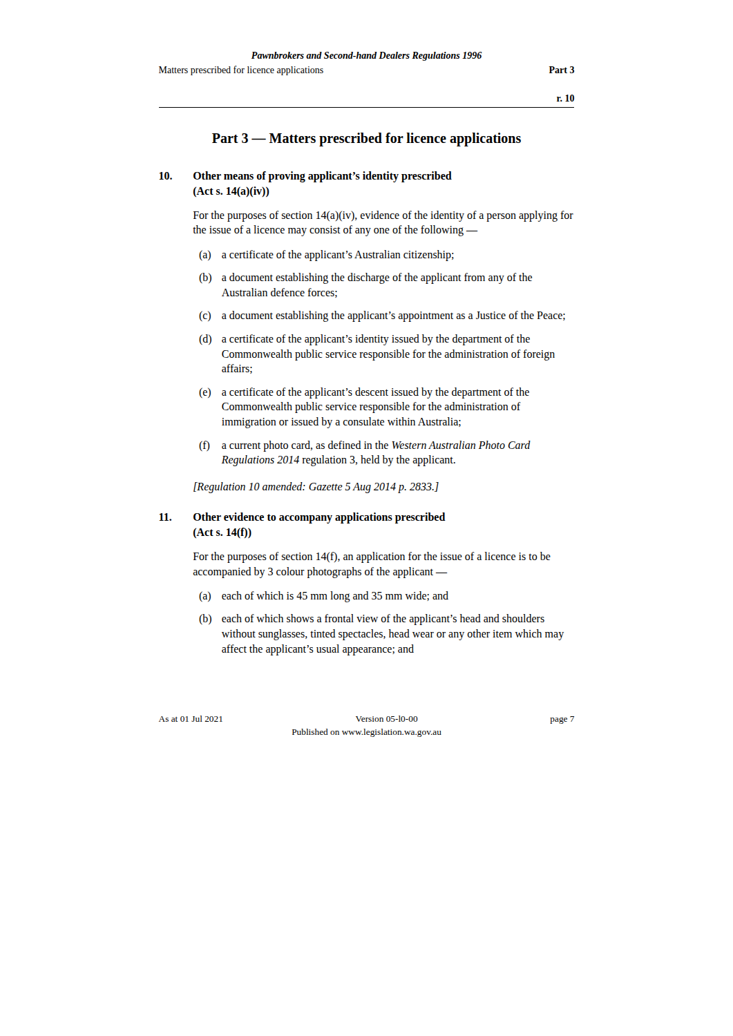Pawnbrokers and Second-hand Dealers Regulations 1996
Matters prescribed for licence applications Part 3
r. 10
Part 3 — Matters prescribed for licence applications
10. Other means of proving applicant’s identity prescribed (Act s. 14(a)(iv))
For the purposes of section 14(a)(iv), evidence of the identity of a person applying for the issue of a licence may consist of any one of the following —
(a) a certificate of the applicant’s Australian citizenship;
(b) a document establishing the discharge of the applicant from any of the Australian defence forces;
(c) a document establishing the applicant’s appointment as a Justice of the Peace;
(d) a certificate of the applicant’s identity issued by the department of the Commonwealth public service responsible for the administration of foreign affairs;
(e) a certificate of the applicant’s descent issued by the department of the Commonwealth public service responsible for the administration of immigration or issued by a consulate within Australia;
(f) a current photo card, as defined in the Western Australian Photo Card Regulations 2014 regulation 3, held by the applicant.
[Regulation 10 amended: Gazette 5 Aug 2014 p. 2833.]
11. Other evidence to accompany applications prescribed (Act s. 14(f))
For the purposes of section 14(f), an application for the issue of a licence is to be accompanied by 3 colour photographs of the applicant —
(a) each of which is 45 mm long and 35 mm wide; and
(b) each of which shows a frontal view of the applicant’s head and shoulders without sunglasses, tinted spectacles, head wear or any other item which may affect the applicant’s usual appearance; and
As at 01 Jul 2021 Version 05-l0-00 page 7
Published on www.legislation.wa.gov.au